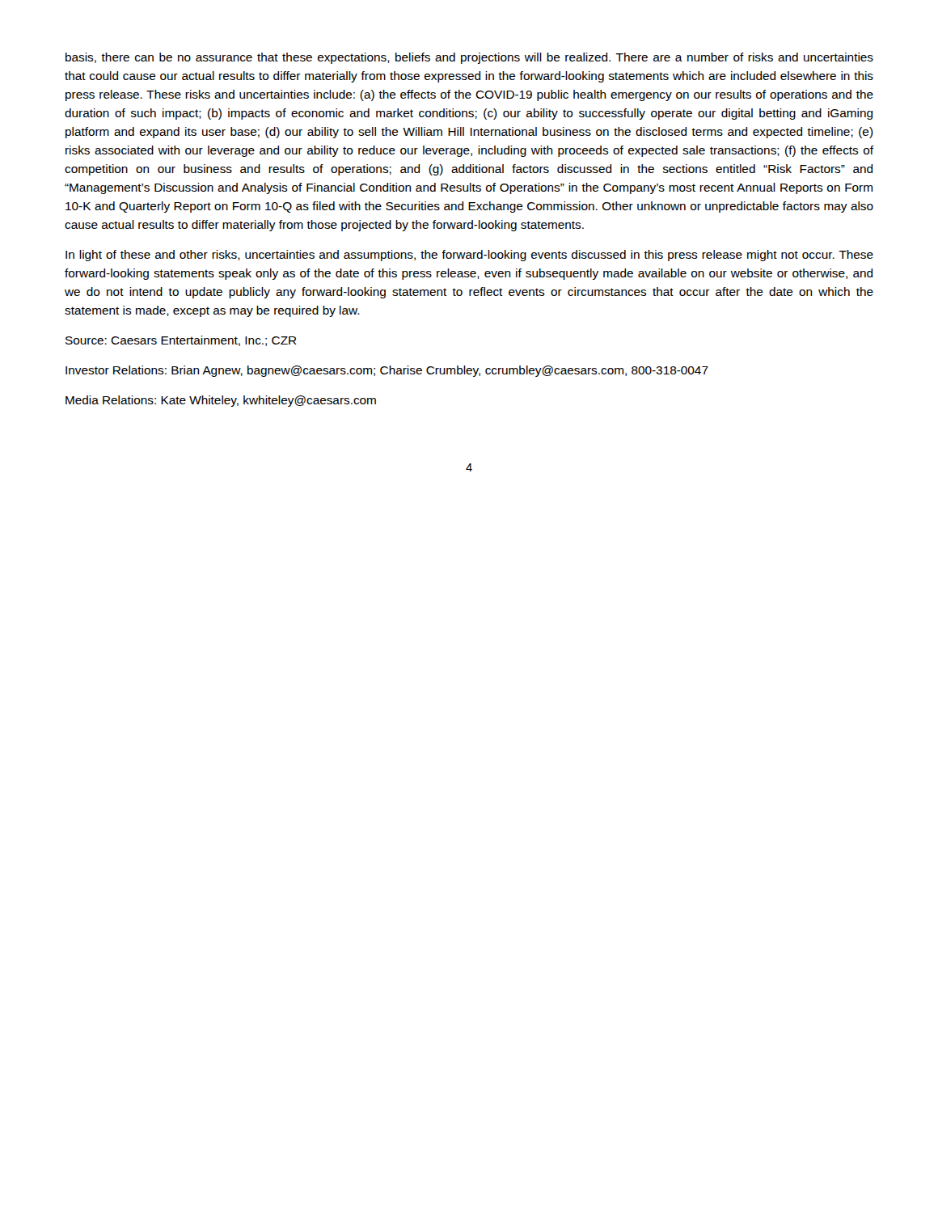basis, there can be no assurance that these expectations, beliefs and projections will be realized. There are a number of risks and uncertainties that could cause our actual results to differ materially from those expressed in the forward-looking statements which are included elsewhere in this press release. These risks and uncertainties include: (a) the effects of the COVID-19 public health emergency on our results of operations and the duration of such impact; (b) impacts of economic and market conditions; (c) our ability to successfully operate our digital betting and iGaming platform and expand its user base; (d) our ability to sell the William Hill International business on the disclosed terms and expected timeline; (e) risks associated with our leverage and our ability to reduce our leverage, including with proceeds of expected sale transactions; (f) the effects of competition on our business and results of operations; and (g) additional factors discussed in the sections entitled “Risk Factors” and “Management’s Discussion and Analysis of Financial Condition and Results of Operations” in the Company’s most recent Annual Reports on Form 10-K and Quarterly Report on Form 10-Q as filed with the Securities and Exchange Commission. Other unknown or unpredictable factors may also cause actual results to differ materially from those projected by the forward-looking statements.
In light of these and other risks, uncertainties and assumptions, the forward-looking events discussed in this press release might not occur. These forward-looking statements speak only as of the date of this press release, even if subsequently made available on our website or otherwise, and we do not intend to update publicly any forward-looking statement to reflect events or circumstances that occur after the date on which the statement is made, except as may be required by law.
Source: Caesars Entertainment, Inc.; CZR
Investor Relations: Brian Agnew, bagnew@caesars.com; Charise Crumbley, ccrumbley@caesars.com, 800-318-0047
Media Relations: Kate Whiteley, kwhiteley@caesars.com
4